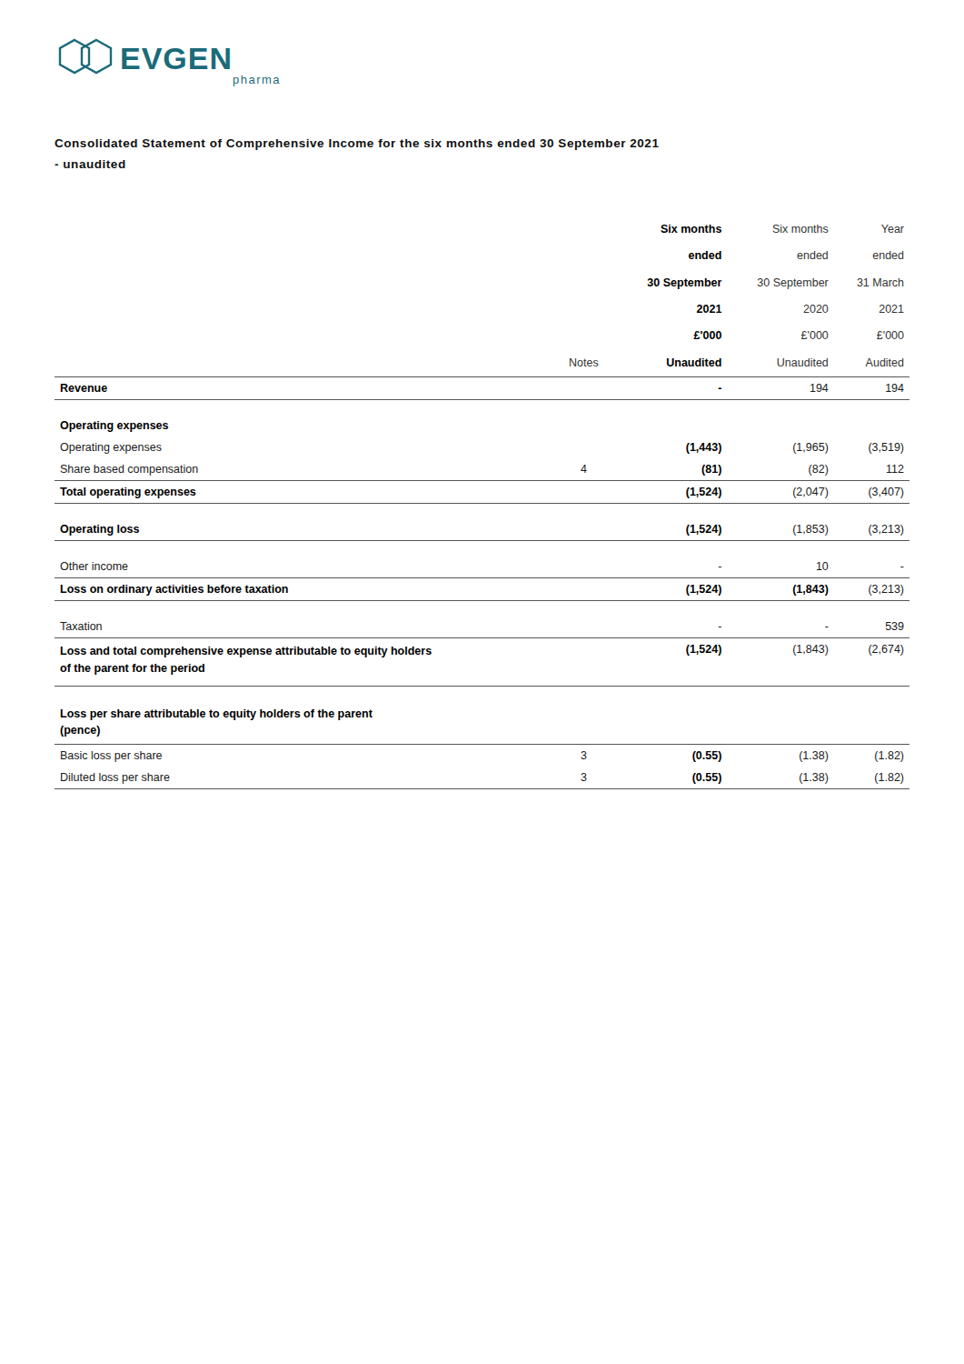EVGEN pharma
Consolidated Statement of Comprehensive Income for the six months ended 30 September 2021
- unaudited
| | | Six months | Six months | Year |
| --- | --- | --- | --- | --- |
| | | ended | ended | ended |
| | | 30 September | 30 September | 31 March |
| | | 2021 | 2020 | 2021 |
| | | £'000 | £'000 | £'000 |
| | Notes | Unaudited | Unaudited | Audited |
| Revenue | | - | 194 | 194 |
| Operating expenses | | | | |
| Operating expenses | | (1,443) | (1,965) | (3,519) |
| Share based compensation | 4 | (81) | (82) | 112 |
| Total operating expenses | | (1,524) | (2,047) | (3,407) |
| Operating loss | | (1,524) | (1,853) | (3,213) |
| Other income | | - | 10 | - |
| Loss on ordinary activities before taxation | | (1,524) | (1,843) | (3,213) |
| Taxation | | - | - | 539 |
| Loss and total comprehensive expense attributable to equity holders of the parent for the period | | (1,524) | (1,843) | (2,674) |
| Loss per share attributable to equity holders of the parent (pence) | | | | |
| Basic loss per share | 3 | (0.55) | (1.38) | (1.82) |
| Diluted loss per share | 3 | (0.55) | (1.38) | (1.82) |